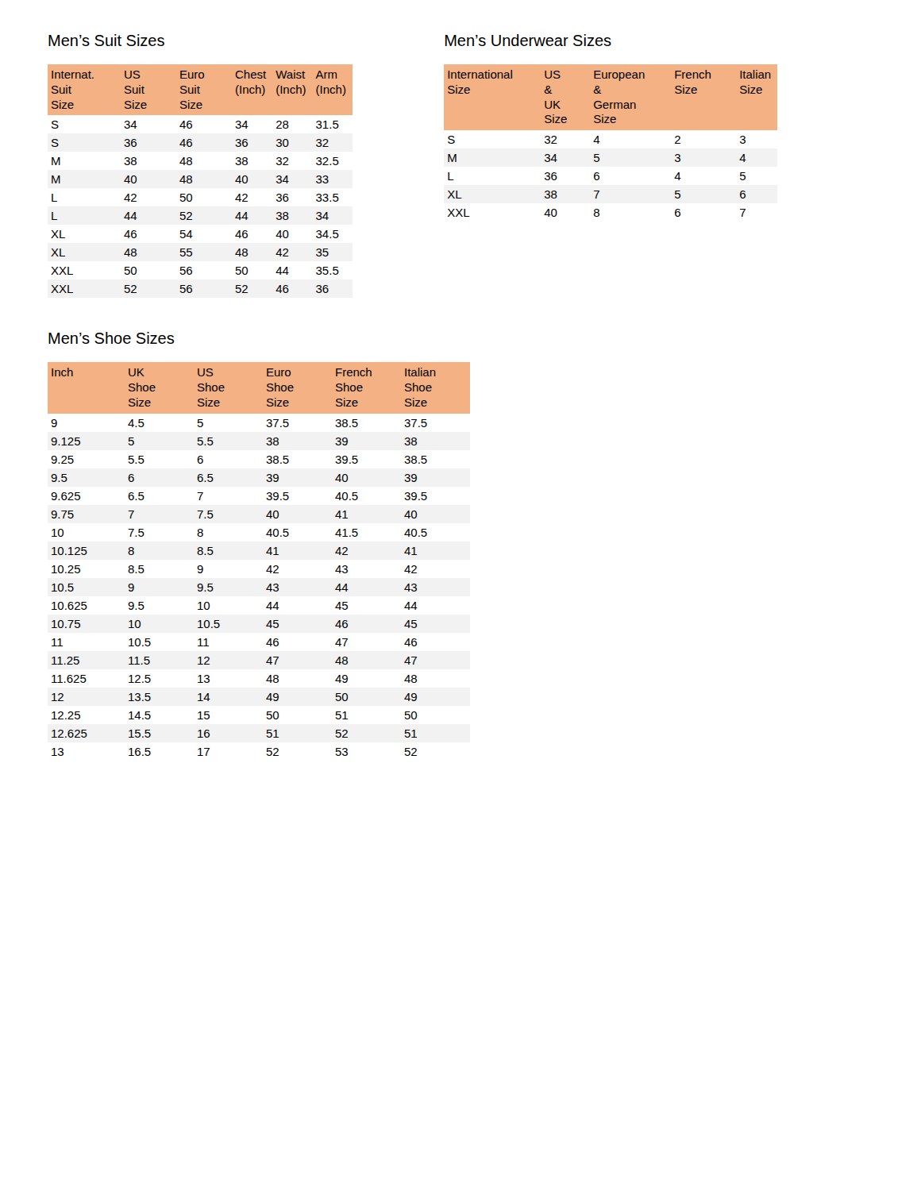| Men’s Suit Sizes / Internat. Suit Size / US Suit Size / Euro Suit Size / Chest (Inch) / Waist (Inch) / Arm (Inch) / / --- / --- / --- / --- / --- / --- / / S / 34 / 46 / 34 / 28 / 31.5 / / S / 36 / 46 / 36 / 30 / 32 / / M / 38 / 48 / 38 / 32 / 32.5 / / M / 40 / 48 / 40 / 34 / 33 / / L / 42 / 50 / 42 / 36 / 33.5 / / L / 44 / 52 / 44 / 38 / 34 / / XL / 46 / 54 / 46 / 40 / 34.5 / / XL / 48 / 55 / 48 / 42 / 35 / / XXL / 50 / 56 / 50 / 44 / 35.5 / / XXL / 52 / 56 / 52 / 46 / 36 / | Men’s Underwear Sizes / International Size / US & UK Size / European & German Size / French Size / Italian Size / / --- / --- / --- / --- / --- / / S / 32 / 4 / 2 / 3 / / M / 34 / 5 / 3 / 4 / / L / 36 / 6 / 4 / 5 / / XL / 38 / 7 / 5 / 6 / / XXL / 40 / 8 / 6 / 7 / |
Men’s Shoe Sizes
| Inch | UK Shoe Size | US Shoe Size | Euro Shoe Size | French Shoe Size | Italian Shoe Size |
| --- | --- | --- | --- | --- | --- |
| 9 | 4.5 | 5 | 37.5 | 38.5 | 37.5 |
| 9.125 | 5 | 5.5 | 38 | 39 | 38 |
| 9.25 | 5.5 | 6 | 38.5 | 39.5 | 38.5 |
| 9.5 | 6 | 6.5 | 39 | 40 | 39 |
| 9.625 | 6.5 | 7 | 39.5 | 40.5 | 39.5 |
| 9.75 | 7 | 7.5 | 40 | 41 | 40 |
| 10 | 7.5 | 8 | 40.5 | 41.5 | 40.5 |
| 10.125 | 8 | 8.5 | 41 | 42 | 41 |
| 10.25 | 8.5 | 9 | 42 | 43 | 42 |
| 10.5 | 9 | 9.5 | 43 | 44 | 43 |
| 10.625 | 9.5 | 10 | 44 | 45 | 44 |
| 10.75 | 10 | 10.5 | 45 | 46 | 45 |
| 11 | 10.5 | 11 | 46 | 47 | 46 |
| 11.25 | 11.5 | 12 | 47 | 48 | 47 |
| 11.625 | 12.5 | 13 | 48 | 49 | 48 |
| 12 | 13.5 | 14 | 49 | 50 | 49 |
| 12.25 | 14.5 | 15 | 50 | 51 | 50 |
| 12.625 | 15.5 | 16 | 51 | 52 | 51 |
| 13 | 16.5 | 17 | 52 | 53 | 52 |